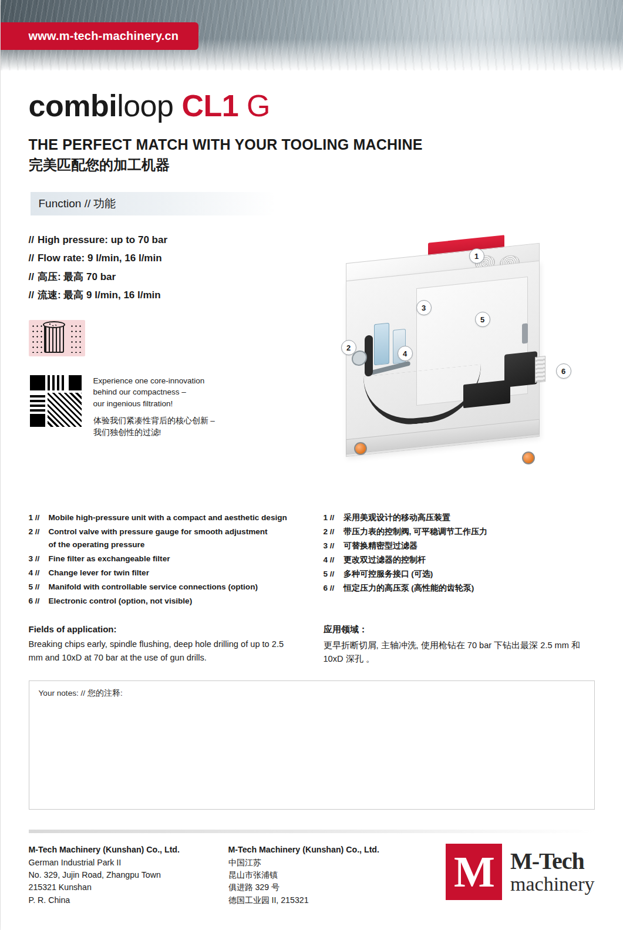www.m-tech-machinery.cn
combi loop CL1 G
THE PERFECT MATCH WITH YOUR TOOLING MACHINE
完美匹配您的加工机器
Function // 功能
//High pressure: up to 70 bar
//Flow rate: 9 l/min, 16 l/min
//高压: 最高 70 bar
//流速: 最高 9 l/min, 16 l/min
Experience one core-innovation
behind our compactness –
our ingenious filtration! 体验我们紧凑性背后的核心创新 –
我们独创性的过滤!
1
2
3
4
5
6
Mobile high-pressure unit with a compact and aesthetic design
Control valve with pressure gauge for smooth adjustmentof the operating pressure
Fine filter as exchangeable filter
Change lever for twin filter
Manifold with controllable service connections (option)
Electronic control (option, not visible)
采用美观设计的移动高压装置
带压力表的控制阀, 可平稳调节工作压力
可替换精密型过滤器
更改双过滤器的控制杆
多种可控服务接口 (可选)
恒定压力的高压泵 (高性能的齿轮泵)
Fields of application:
Breaking chips early, spindle flushing, deep hole drilling of up to 2.5 mm and 10xD at 70 bar at the use of gun drills.
应用领域：
更早折断切屑, 主轴冲洗, 使用枪钻在 70 bar 下钻出最深 2.5 mm 和 10xD 深孔 。
Your notes: // 您的注释:
M-Tech Machinery (Kunshan) Co., Ltd.
German Industrial Park II
No. 329, Jujin Road, Zhangpu Town
215321 Kunshan
P. R. China
M-Tech Machinery (Kunshan) Co., Ltd.
中国江苏
昆山市张浦镇
俱进路 329 号
德国工业园 II, 215321
M
M-Tech
machinery